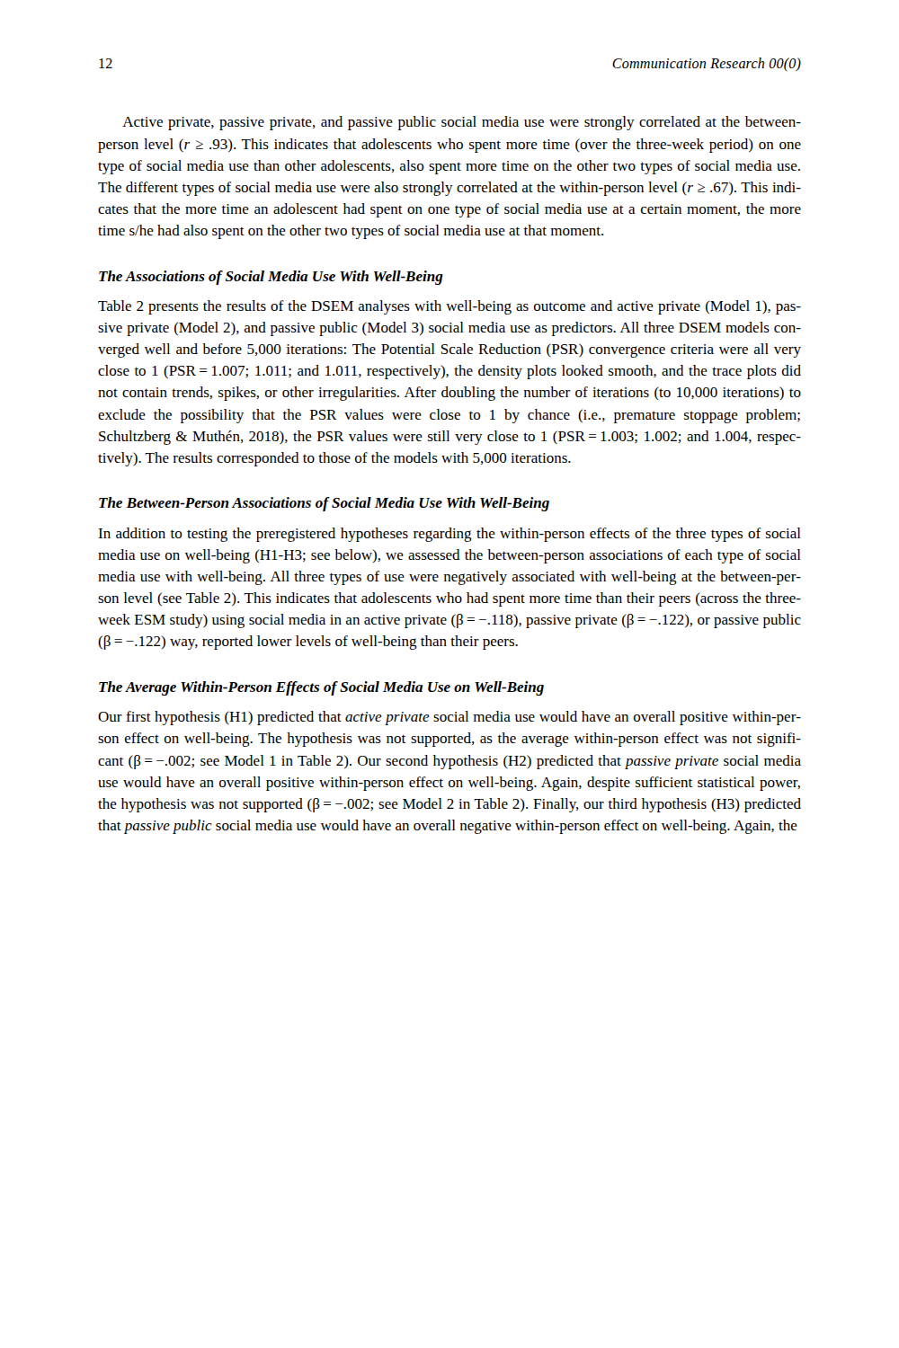12 Communication Research 00(0)
Active private, passive private, and passive public social media use were strongly correlated at the between-person level (r ≥ .93). This indicates that adolescents who spent more time (over the three-week period) on one type of social media use than other adolescents, also spent more time on the other two types of social media use. The different types of social media use were also strongly correlated at the within-person level (r ≥ .67). This indicates that the more time an adolescent had spent on one type of social media use at a certain moment, the more time s/he had also spent on the other two types of social media use at that moment.
The Associations of Social Media Use With Well-Being
Table 2 presents the results of the DSEM analyses with well-being as outcome and active private (Model 1), passive private (Model 2), and passive public (Model 3) social media use as predictors. All three DSEM models converged well and before 5,000 iterations: The Potential Scale Reduction (PSR) convergence criteria were all very close to 1 (PSR = 1.007; 1.011; and 1.011, respectively), the density plots looked smooth, and the trace plots did not contain trends, spikes, or other irregularities. After doubling the number of iterations (to 10,000 iterations) to exclude the possibility that the PSR values were close to 1 by chance (i.e., premature stoppage problem; Schultzberg & Muthén, 2018), the PSR values were still very close to 1 (PSR = 1.003; 1.002; and 1.004, respectively). The results corresponded to those of the models with 5,000 iterations.
The Between-Person Associations of Social Media Use With Well-Being
In addition to testing the preregistered hypotheses regarding the within-person effects of the three types of social media use on well-being (H1-H3; see below), we assessed the between-person associations of each type of social media use with well-being. All three types of use were negatively associated with well-being at the between-person level (see Table 2). This indicates that adolescents who had spent more time than their peers (across the three-week ESM study) using social media in an active private (β = −.118), passive private (β = −.122), or passive public (β = −.122) way, reported lower levels of well-being than their peers.
The Average Within-Person Effects of Social Media Use on Well-Being
Our first hypothesis (H1) predicted that active private social media use would have an overall positive within-person effect on well-being. The hypothesis was not supported, as the average within-person effect was not significant (β = −.002; see Model 1 in Table 2). Our second hypothesis (H2) predicted that passive private social media use would have an overall positive within-person effect on well-being. Again, despite sufficient statistical power, the hypothesis was not supported (β = −.002; see Model 2 in Table 2). Finally, our third hypothesis (H3) predicted that passive public social media use would have an overall negative within-person effect on well-being. Again, the